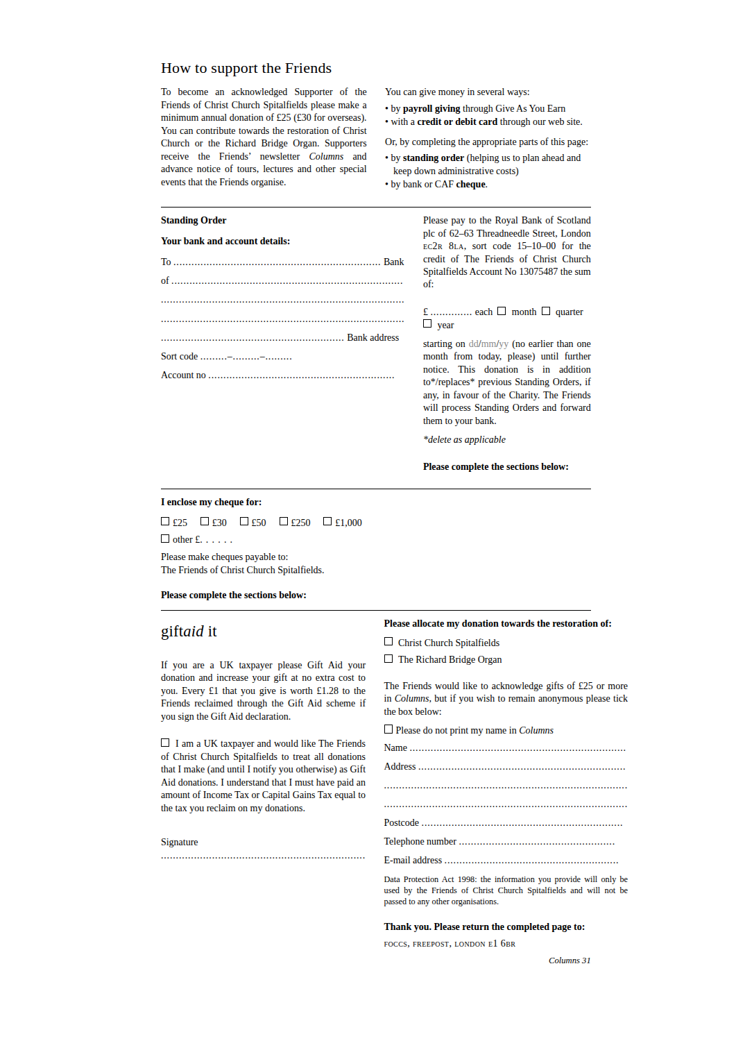How to support the Friends
To become an acknowledged Supporter of the Friends of Christ Church Spitalfields please make a minimum annual donation of £25 (£30 for overseas). You can contribute towards the restoration of Christ Church or the Richard Bridge Organ. Supporters receive the Friends’ newsletter Columns and advance notice of tours, lectures and other special events that the Friends organise.
You can give money in several ways:
by payroll giving through Give As You Earn
with a credit or debit card through our web site.
Or, by completing the appropriate parts of this page:
by standing order (helping us to plan ahead and keep down administrative costs)
by bank or CAF cheque.
Standing Order
Your bank and account details:
To ..................................................................... Bank
of .............................................................................
.................................................................................
.................................................................................
............................................................. Bank address
Sort code .........–.........–.........
Account no ..............................................................
Please pay to the Royal Bank of Scotland plc of 62–63 Threadneedle Street, London ec2r 8la, sort code 15–10–00 for the credit of The Friends of Christ Church Spitalfields Account No 13075487 the sum of:
£ .............. each month quarter year
starting on dd/mm/yy (no earlier than one month from today, please) until further notice. This donation is in addition to*/replaces* previous Standing Orders, if any, in favour of the Charity. The Friends will process Standing Orders and forward them to your bank.
*delete as applicable
Please complete the sections below:
I enclose my cheque for:
£25 £30 £50 £250 £1,000
other £. . . . . .
Please make cheques payable to:
The Friends of Christ Church Spitalfields.
Please complete the sections below:
giftaid it
If you are a UK taxpayer please Gift Aid your donation and increase your gift at no extra cost to you. Every £1 that you give is worth £1.28 to the Friends reclaimed through the Gift Aid scheme if you sign the Gift Aid declaration.
I am a UK taxpayer and would like The Friends of Christ Church Spitalfields to treat all donations that I make (and until I notify you otherwise) as Gift Aid donations. I understand that I must have paid an amount of Income Tax or Capital Gains Tax equal to the tax you reclaim on my donations.
Signature ....................................................................
Please allocate my donation towards the restoration of:
Christ Church Spitalfields
The Richard Bridge Organ
The Friends would like to acknowledge gifts of £25 or more in Columns, but if you wish to remain anonymous please tick the box below:
Please do not print my name in Columns
Name ........................................................................
Address .....................................................................
.................................................................................
.................................................................................
Postcode ...................................................................
Telephone number ....................................................
E-mail address ..........................................................
Data Protection Act 1998: the information you provide will only be used by the Friends of Christ Church Spitalfields and will not be passed to any other organisations.
Thank you. Please return the completed page to:
foccs, freepost, london e1 6br
Columns 31